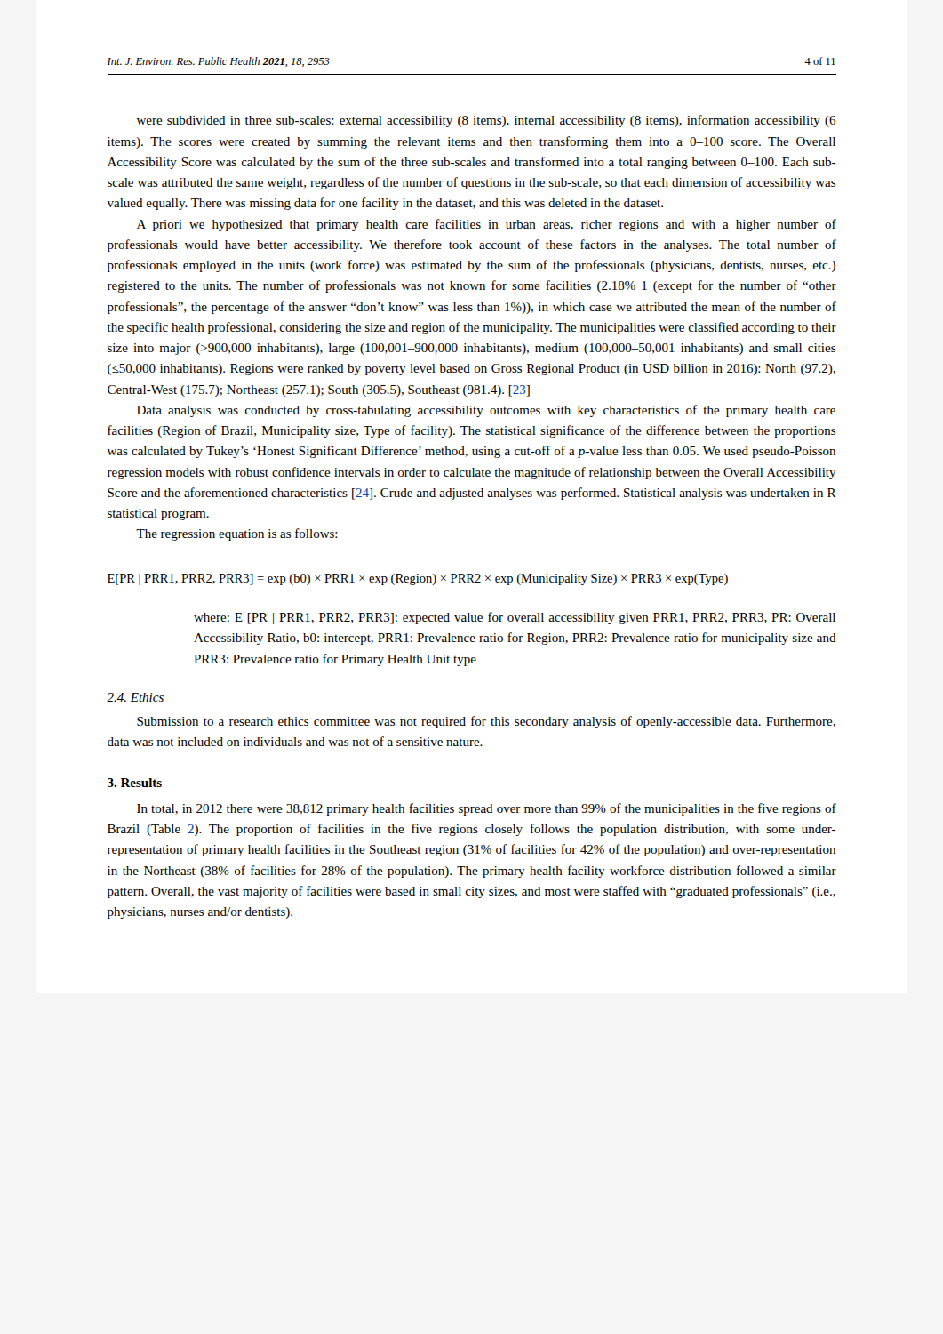Int. J. Environ. Res. Public Health 2021, 18, 2953 4 of 11
were subdivided in three sub-scales: external accessibility (8 items), internal accessibility (8 items), information accessibility (6 items). The scores were created by summing the relevant items and then transforming them into a 0–100 score. The Overall Accessibility Score was calculated by the sum of the three sub-scales and transformed into a total ranging between 0–100. Each sub-scale was attributed the same weight, regardless of the number of questions in the sub-scale, so that each dimension of accessibility was valued equally. There was missing data for one facility in the dataset, and this was deleted in the dataset.
A priori we hypothesized that primary health care facilities in urban areas, richer regions and with a higher number of professionals would have better accessibility. We therefore took account of these factors in the analyses. The total number of professionals employed in the units (work force) was estimated by the sum of the professionals (physicians, dentists, nurses, etc.) registered to the units. The number of professionals was not known for some facilities (2.18% 1 (except for the number of “other professionals”, the percentage of the answer “don’t know” was less than 1%)), in which case we attributed the mean of the number of the specific health professional, considering the size and region of the municipality. The municipalities were classified according to their size into major (>900,000 inhabitants), large (100,001–900,000 inhabitants), medium (100,000–50,001 inhabitants) and small cities (≤50,000 inhabitants). Regions were ranked by poverty level based on Gross Regional Product (in USD billion in 2016): North (97.2), Central-West (175.7); Northeast (257.1); South (305.5), Southeast (981.4). [23]
Data analysis was conducted by cross-tabulating accessibility outcomes with key characteristics of the primary health care facilities (Region of Brazil, Municipality size, Type of facility). The statistical significance of the difference between the proportions was calculated by Tukey’s ‘Honest Significant Difference’ method, using a cut-off of a p-value less than 0.05. We used pseudo-Poisson regression models with robust confidence intervals in order to calculate the magnitude of relationship between the Overall Accessibility Score and the aforementioned characteristics [24]. Crude and adjusted analyses was performed. Statistical analysis was undertaken in R statistical program.
The regression equation is as follows:
E[PR | PRR1, PRR2, PRR3] = exp (b0) × PRR1 × exp (Region) × PRR2 × exp (Municipality Size) × PRR3 × exp(Type)
where: E [PR | PRR1, PRR2, PRR3]: expected value for overall accessibility given PRR1, PRR2, PRR3, PR: Overall Accessibility Ratio, b0: intercept, PRR1: Prevalence ratio for Region, PRR2: Prevalence ratio for municipality size and PRR3: Prevalence ratio for Primary Health Unit type
2.4. Ethics
Submission to a research ethics committee was not required for this secondary analysis of openly-accessible data. Furthermore, data was not included on individuals and was not of a sensitive nature.
3. Results
In total, in 2012 there were 38,812 primary health facilities spread over more than 99% of the municipalities in the five regions of Brazil (Table 2). The proportion of facilities in the five regions closely follows the population distribution, with some under-representation of primary health facilities in the Southeast region (31% of facilities for 42% of the population) and over-representation in the Northeast (38% of facilities for 28% of the population). The primary health facility workforce distribution followed a similar pattern. Overall, the vast majority of facilities were based in small city sizes, and most were staffed with “graduated professionals” (i.e., physicians, nurses and/or dentists).